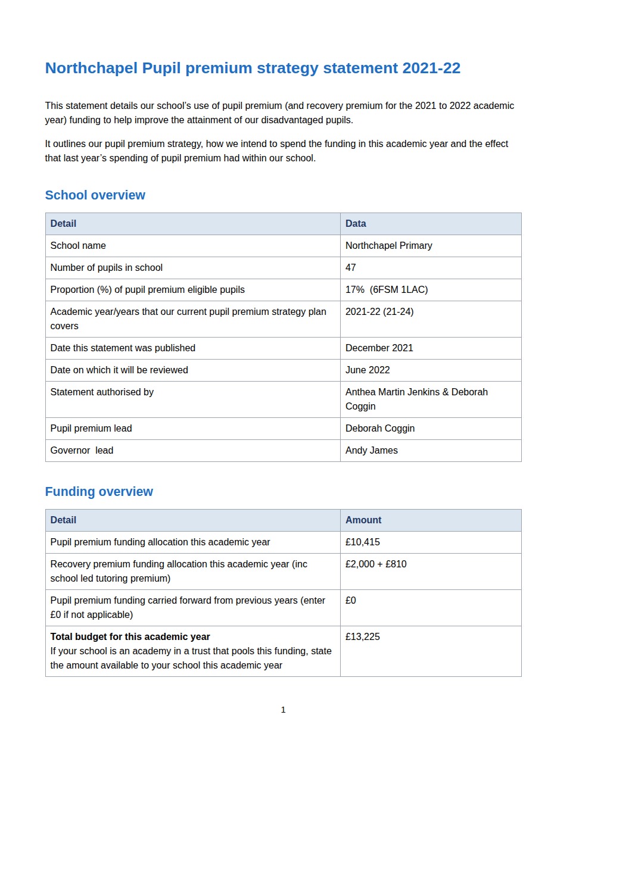Northchapel Pupil premium strategy statement 2021-22
This statement details our school’s use of pupil premium (and recovery premium for the 2021 to 2022 academic year) funding to help improve the attainment of our disadvantaged pupils.
It outlines our pupil premium strategy, how we intend to spend the funding in this academic year and the effect that last year’s spending of pupil premium had within our school.
School overview
| Detail | Data |
| --- | --- |
| School name | Northchapel Primary |
| Number of pupils in school | 47 |
| Proportion (%) of pupil premium eligible pupils | 17% (6FSM 1LAC) |
| Academic year/years that our current pupil premium strategy plan covers | 2021-22 (21-24) |
| Date this statement was published | December 2021 |
| Date on which it will be reviewed | June 2022 |
| Statement authorised by | Anthea Martin Jenkins & Deborah Coggin |
| Pupil premium lead | Deborah Coggin |
| Governor lead | Andy James |
Funding overview
| Detail | Amount |
| --- | --- |
| Pupil premium funding allocation this academic year | £10,415 |
| Recovery premium funding allocation this academic year (inc school led tutoring premium) | £2,000 + £810 |
| Pupil premium funding carried forward from previous years (enter £0 if not applicable) | £0 |
| Total budget for this academic year If your school is an academy in a trust that pools this funding, state the amount available to your school this academic year | £13,225 |
1